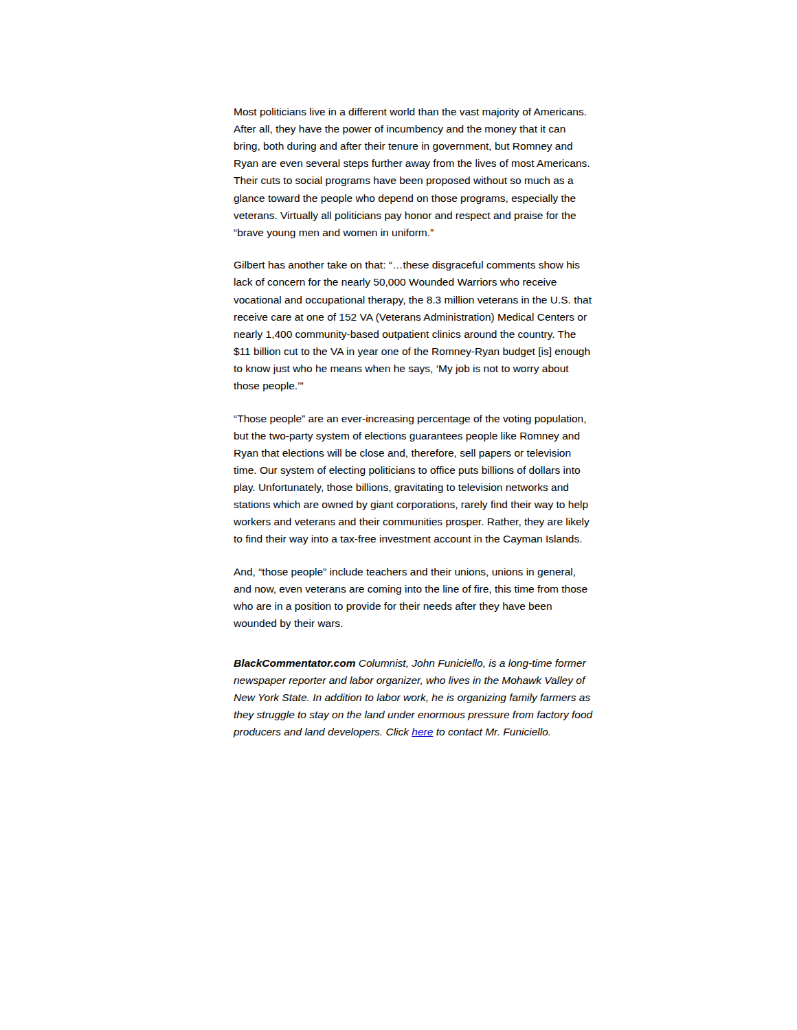Most politicians live in a different world than the vast majority of Americans. After all, they have the power of incumbency and the money that it can bring, both during and after their tenure in government, but Romney and Ryan are even several steps further away from the lives of most Americans. Their cuts to social programs have been proposed without so much as a glance toward the people who depend on those programs, especially the veterans. Virtually all politicians pay honor and respect and praise for the “brave young men and women in uniform.”
Gilbert has another take on that: “…these disgraceful comments show his lack of concern for the nearly 50,000 Wounded Warriors who receive vocational and occupational therapy, the 8.3 million veterans in the U.S. that receive care at one of 152 VA (Veterans Administration) Medical Centers or nearly 1,400 community-based outpatient clinics around the country. The $11 billion cut to the VA in year one of the Romney-Ryan budget [is] enough to know just who he means when he says, ‘My job is not to worry about those people.’”
“Those people” are an ever-increasing percentage of the voting population, but the two-party system of elections guarantees people like Romney and Ryan that elections will be close and, therefore, sell papers or television time. Our system of electing politicians to office puts billions of dollars into play. Unfortunately, those billions, gravitating to television networks and stations which are owned by giant corporations, rarely find their way to help workers and veterans and their communities prosper. Rather, they are likely to find their way into a tax-free investment account in the Cayman Islands.
And, “those people” include teachers and their unions, unions in general, and now, even veterans are coming into the line of fire, this time from those who are in a position to provide for their needs after they have been wounded by their wars.
BlackCommentator.com Columnist, John Funiciello, is a long-time former newspaper reporter and labor organizer, who lives in the Mohawk Valley of New York State. In addition to labor work, he is organizing family farmers as they struggle to stay on the land under enormous pressure from factory food producers and land developers. Click here to contact Mr. Funiciello.